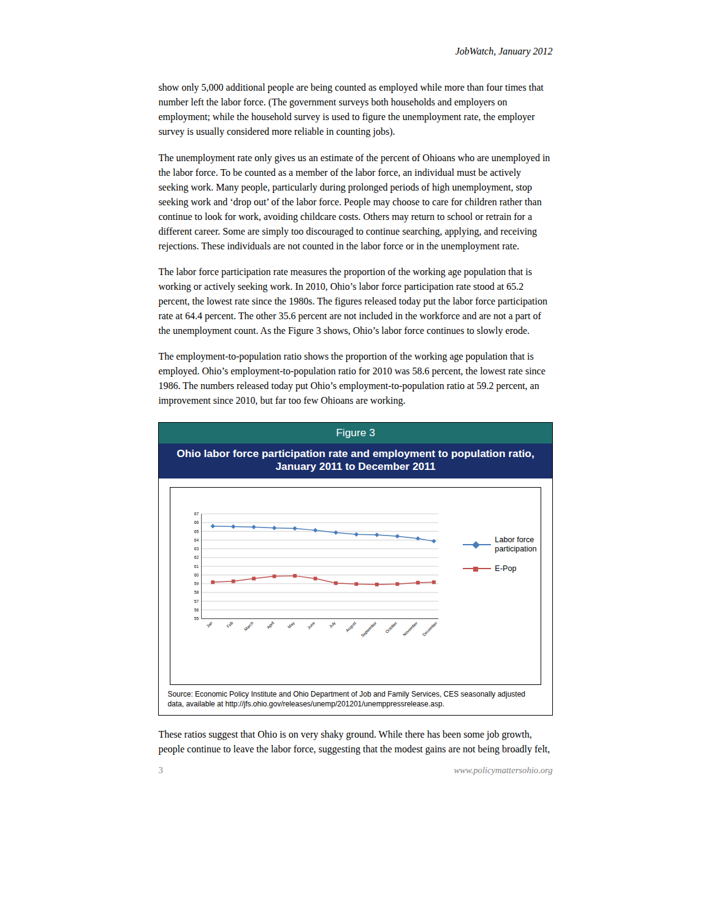JobWatch, January 2012
show only 5,000 additional people are being counted as employed while more than four times that number left the labor force. (The government surveys both households and employers on employment; while the household survey is used to figure the unemployment rate, the employer survey is usually considered more reliable in counting jobs).
The unemployment rate only gives us an estimate of the percent of Ohioans who are unemployed in the labor force. To be counted as a member of the labor force, an individual must be actively seeking work. Many people, particularly during prolonged periods of high unemployment, stop seeking work and ‘drop out’ of the labor force. People may choose to care for children rather than continue to look for work, avoiding childcare costs. Others may return to school or retrain for a different career. Some are simply too discouraged to continue searching, applying, and receiving rejections. These individuals are not counted in the labor force or in the unemployment rate.
The labor force participation rate measures the proportion of the working age population that is working or actively seeking work. In 2010, Ohio’s labor force participation rate stood at 65.2 percent, the lowest rate since the 1980s. The figures released today put the labor force participation rate at 64.4 percent. The other 35.6 percent are not included in the workforce and are not a part of the unemployment count. As the Figure 3 shows, Ohio’s labor force continues to slowly erode.
The employment-to-population ratio shows the proportion of the working age population that is employed. Ohio’s employment-to-population ratio for 2010 was 58.6 percent, the lowest rate since 1986. The numbers released today put Ohio’s employment-to-population ratio at 59.2 percent, an improvement since 2010, but far too few Ohioans are working.
Figure 3
Ohio labor force participation rate and employment to population ratio,
January 2011 to December 2011
67 66 65 64 63 62 61 60 59 58 57 56 55 Jan Feb March April May June July August September October November December
Labor force
participation
E-Pop
Source: Economic Policy Institute and Ohio Department of Job and Family Services, CES seasonally adjusted data, available at http://jfs.ohio.gov/releases/unemp/201201/unemppressrelease.asp.
These ratios suggest that Ohio is on very shaky ground. While there has been some job growth, people continue to leave the labor force, suggesting that the modest gains are not being broadly felt,
3
www.policymattersohio.org